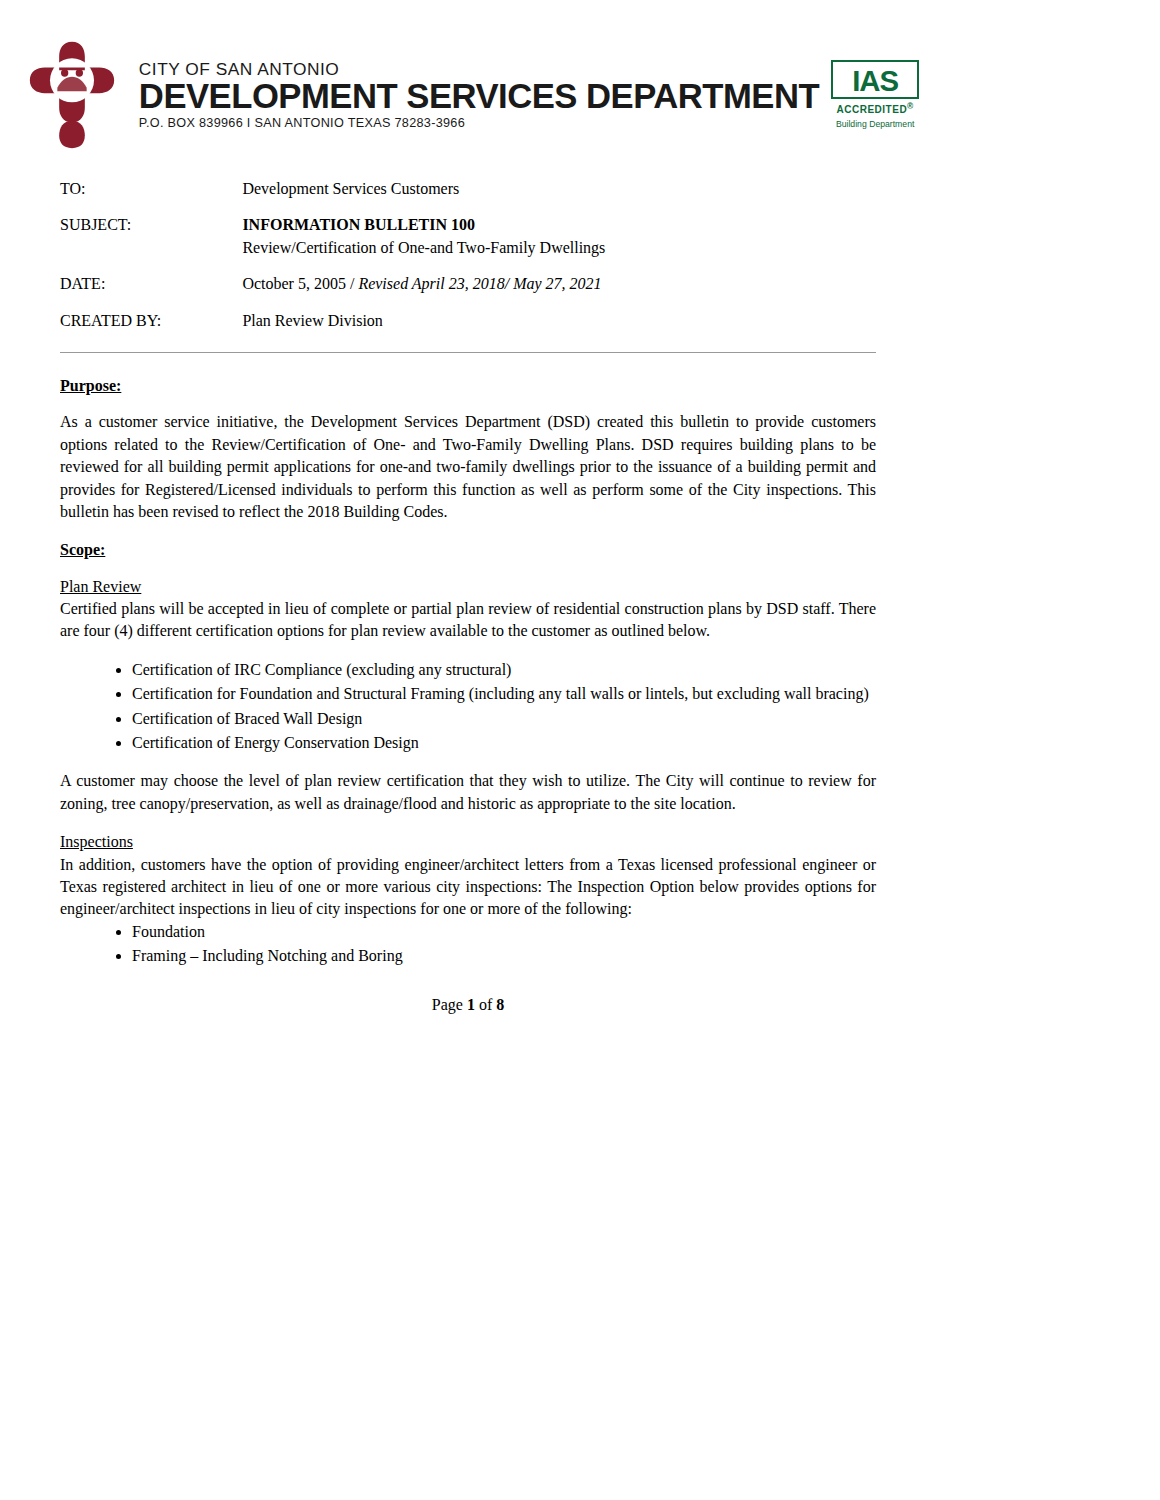CITY OF SAN ANTONIO
DEVELOPMENT SERVICES DEPARTMENT
P.O. BOX 839966 I SAN ANTONIO TEXAS 78283-3966
IAS
ACCREDITED®
Building Department
| TO: | Development Services Customers |
| SUBJECT: | INFORMATION BULLETIN 100 Review/Certification of One-and Two-Family Dwellings |
| DATE: | October 5, 2005 / Revised April 23, 2018/ May 27, 2021 |
| CREATED BY: | Plan Review Division |
Purpose:
As a customer service initiative, the Development Services Department (DSD) created this bulletin to provide customers options related to the Review/Certification of One- and Two-Family Dwelling Plans. DSD requires building plans to be reviewed for all building permit applications for one-and two-family dwellings prior to the issuance of a building permit and provides for Registered/Licensed individuals to perform this function as well as perform some of the City inspections. This bulletin has been revised to reflect the 2018 Building Codes.
Scope:
Plan Review
Certified plans will be accepted in lieu of complete or partial plan review of residential construction plans by DSD staff. There are four (4) different certification options for plan review available to the customer as outlined below.
Certification of IRC Compliance (excluding any structural)
Certification for Foundation and Structural Framing (including any tall walls or lintels, but excluding wall bracing)
Certification of Braced Wall Design
Certification of Energy Conservation Design
A customer may choose the level of plan review certification that they wish to utilize. The City will continue to review for zoning, tree canopy/preservation, as well as drainage/flood and historic as appropriate to the site location.
Inspections
In addition, customers have the option of providing engineer/architect letters from a Texas licensed professional engineer or Texas registered architect in lieu of one or more various city inspections: The Inspection Option below provides options for engineer/architect inspections in lieu of city inspections for one or more of the following:
Foundation
Framing – Including Notching and Boring
Page 1 of 8